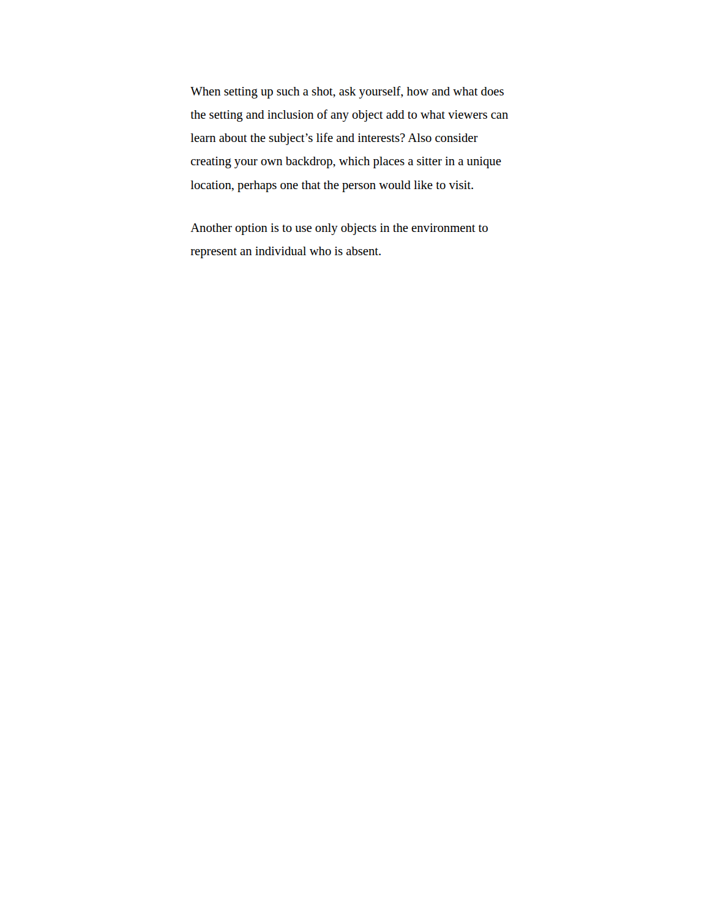When setting up such a shot, ask yourself, how and what does the setting and inclusion of any object add to what viewers can learn about the subject’s life and interests? Also consider creating your own backdrop, which places a sitter in a unique location, perhaps one that the person would like to visit.
Another option is to use only objects in the environment to represent an individual who is absent.